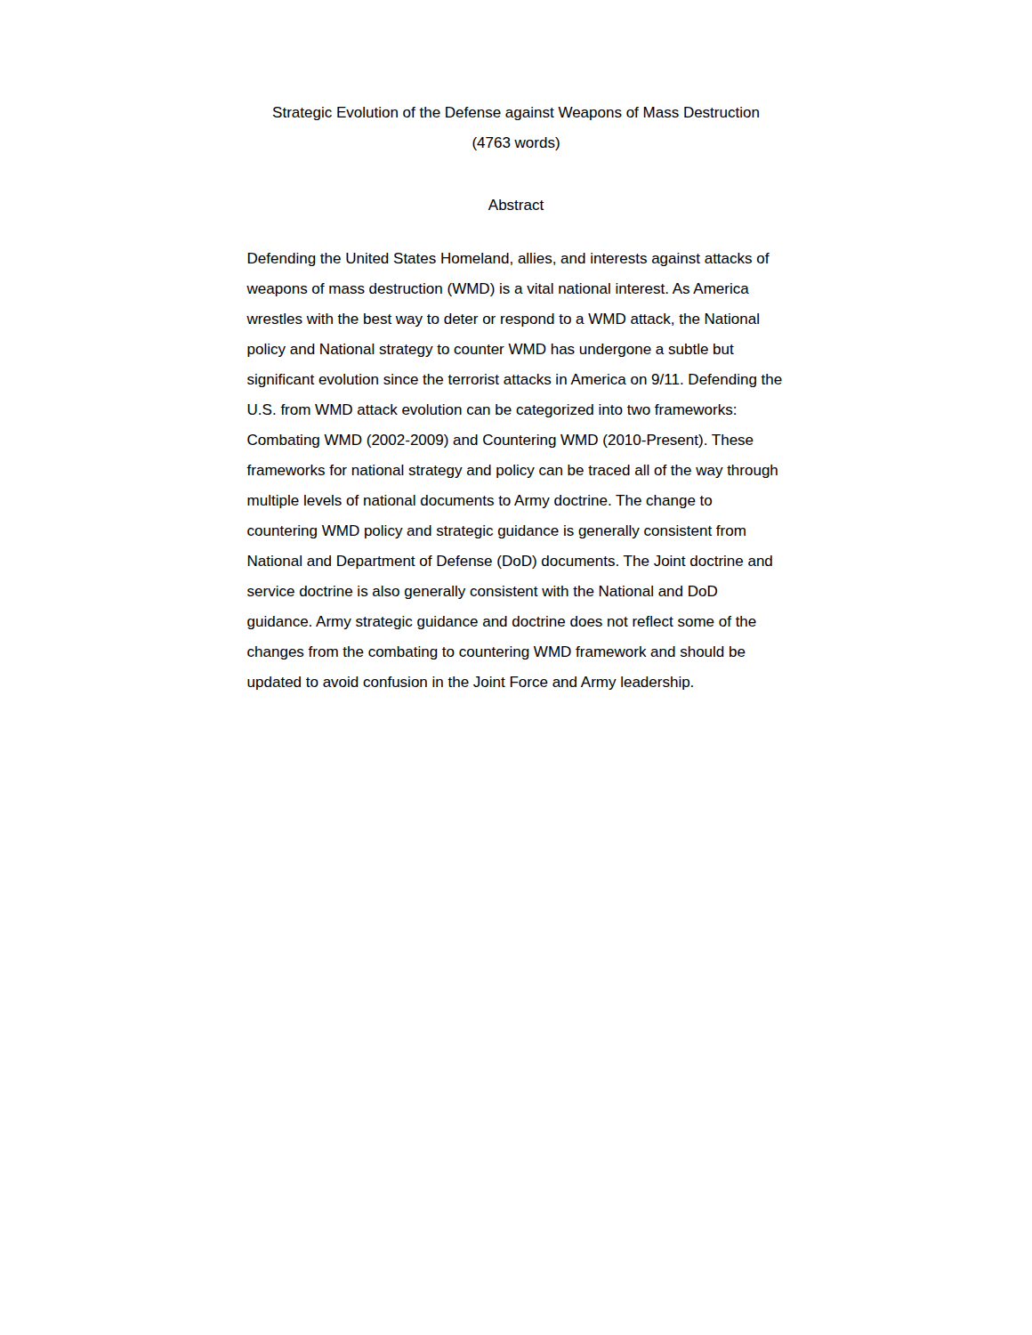Strategic Evolution of the Defense against Weapons of Mass Destruction
(4763 words)
Abstract
Defending the United States Homeland, allies, and interests against attacks of weapons of mass destruction (WMD) is a vital national interest. As America wrestles with the best way to deter or respond to a WMD attack, the National policy and National strategy to counter WMD has undergone a subtle but significant evolution since the terrorist attacks in America on 9/11. Defending the U.S. from WMD attack evolution can be categorized into two frameworks: Combating WMD (2002-2009) and Countering WMD (2010-Present). These frameworks for national strategy and policy can be traced all of the way through multiple levels of national documents to Army doctrine. The change to countering WMD policy and strategic guidance is generally consistent from National and Department of Defense (DoD) documents. The Joint doctrine and service doctrine is also generally consistent with the National and DoD guidance. Army strategic guidance and doctrine does not reflect some of the changes from the combating to countering WMD framework and should be updated to avoid confusion in the Joint Force and Army leadership.